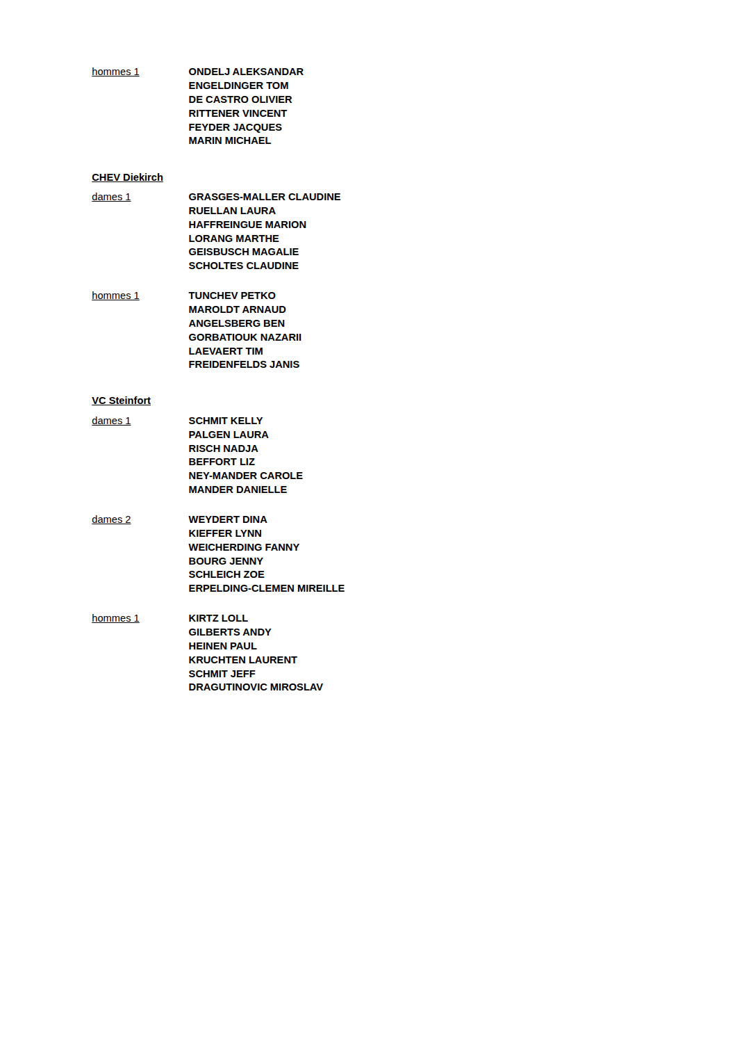| hommes 1 | ONDELJ ALEKSANDAR ENGELDINGER TOM DE CASTRO OLIVIER RITTENER VINCENT FEYDER JACQUES MARIN MICHAEL |
CHEV Diekirch
| dames 1 | GRASGES-MALLER CLAUDINE RUELLAN LAURA HAFFREINGUE MARION LORANG MARTHE GEISBUSCH MAGALIE SCHOLTES CLAUDINE |
| hommes 1 | TUNCHEV PETKO MAROLDT ARNAUD ANGELSBERG BEN GORBATIOUK NAZARII LAEVAERT TIM FREIDENFELDS JANIS |
VC Steinfort
| dames 1 | SCHMIT KELLY PALGEN LAURA RISCH NADJA BEFFORT LIZ NEY-MANDER CAROLE MANDER DANIELLE |
| dames 2 | WEYDERT DINA KIEFFER LYNN WEICHERDING FANNY BOURG JENNY SCHLEICH ZOE ERPELDING-CLEMEN MIREILLE |
| hommes 1 | KIRTZ LOLL GILBERTS ANDY HEINEN PAUL KRUCHTEN LAURENT SCHMIT JEFF DRAGUTINOVIC MIROSLAV |